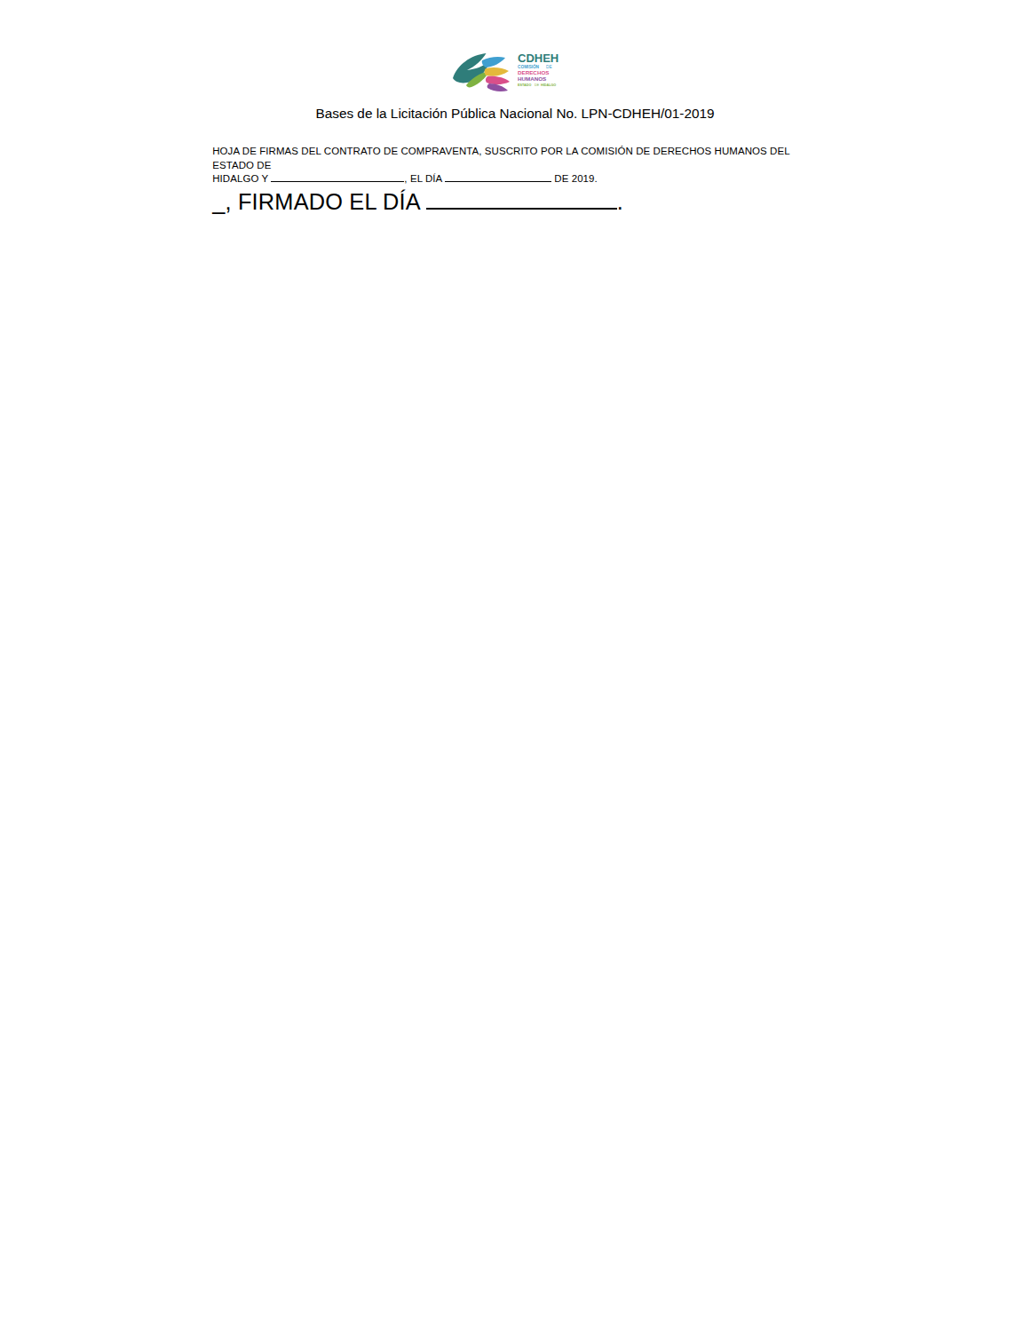CDHEH COMISIÓN DE DERECHOS HUMANOS ESTADO DE HIDALGO
Bases de la Licitación Pública Nacional No. LPN-CDHEH/01-2019
HOJA DE FIRMAS DEL CONTRATO DE COMPRAVENTA, SUSCRITO POR LA COMISIÓN DE DERECHOS HUMANOS DEL ESTADO DE HIDALGO Y , EL DÍA DE 2019.
_, FIRMADO EL DÍA .